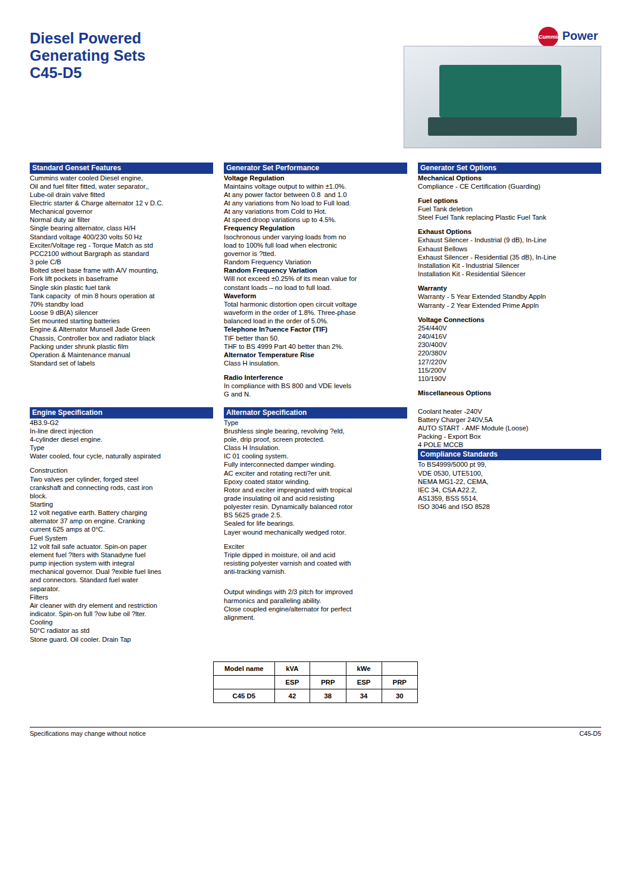Diesel Powered
Generating Sets
C45-D5
Cummins Power
Generation
Standard Genset Features
Cummins water cooled Diesel engine,
Oil and fuel filter fitted, water separator,,
Lube-oil drain valve fitted
Electric starter & Charge alternator 12 v D.C.
Mechanical governor
Normal duty air filter
Single bearing alternator, class H/H
Standard voltage 400/230 volts 50 Hz
Exciter/Voltage reg - Torque Match as std
PCC2100 without Bargraph as standard
3 pole C/B
Bolted steel base frame with A/V mounting,
Fork lift pockets in baseframe
Single skin plastic fuel tank
Tank capacity of min 8 hours operation at
70% standby load
Loose 9 dB(A) silencer
Set mounted starting batteries
Engine & Alternator Munsell Jade Green
Chassis, Controller box and radiator black
Packing under shrunk plastic film
Operation & Maintenance manual
Standard set of labels
Generator Set Performance
Voltage Regulation
Maintains voltage output to within ±1.0%.
At any power factor between 0.8 and 1.0
At any variations from No load to Full load.
At any variations from Cold to Hot.
At speed droop variations up to 4.5%.
Frequency Regulation
Isochronous under varying loads from no
load to 100% full load when electronic
governor is ?tted.
Random Frequency Variation
Random Frequency Variation
Will not exceed ±0.25% of its mean value for
constant loads – no load to full load.
Waveform
Total harmonic distortion open circuit voltage
waveform in the order of 1.8%. Three-phase
balanced load in the order of 5.0%.
Telephone In?uence Factor (TIF)
TIF better than 50.
THF to BS 4999 Part 40 better than 2%.
Alternator Temperature Rise
Class H insulation.
Radio Interference
In compliance with BS 800 and VDE levels
G and N.
Generator Set Options
Mechanical Options
Compliance - CE Certification (Guarding)
Fuel options
Fuel Tank deletion
Steel Fuel Tank replacing Plastic Fuel Tank
Exhaust Options
Exhaust Silencer - Industrial (9 dB), In-Line
Exhaust Bellows
Exhaust Silencer - Residential (35 dB), In-Line
Installation Kit - Industrial Silencer
Installation Kit - Residential Silencer
Warranty
Warranty - 5 Year Extended Standby Appln
Warranty - 2 Year Extended Prime Appln
Voltage Connections
254/440V
240/416V
230/400V
220/380V
127/220V
115/200V
110/190V
Miscellaneous Options
Engine Specification
4B3.9-G2
In-line direct injection
4-cylinder diesel engine.
Type
Water cooled, four cycle, naturally aspirated
Construction
Two valves per cylinder, forged steel
crankshaft and connecting rods, cast iron
block.
Starting
12 volt negative earth. Battery charging
alternator 37 amp on engine. Cranking
current 625 amps at 0°C.
Fuel System
12 volt fail safe actuator. Spin-on paper
element fuel ?lters with Stanadyne fuel
pump injection system with integral
mechanical governor. Dual ?exible fuel lines
and connectors. Standard fuel water
separator.
Filters
Air cleaner with dry element and restriction
indicator. Spin-on full ?ow lube oil ?lter.
Cooling
50°C radiator as std
Stone guard. Oil cooler. Drain Tap
Alternator Specification
Type
Brushless single bearing, revolving ?eld,
pole, drip proof, screen protected.
Class H Insulation.
IC 01 cooling system.
Fully interconnected damper winding.
AC exciter and rotating recti?er unit.
Epoxy coated stator winding.
Rotor and exciter impregnated with tropical
grade insulating oil and acid resisting
polyester resin. Dynamically balanced rotor
BS 5625 grade 2.5.
Sealed for life bearings.
Layer wound mechanically wedged rotor.
Exciter
Triple dipped in moisture, oil and acid
resisting polyester varnish and coated with
anti-tracking varnish.
Output windings with 2/3 pitch for improved
harmonics and paralleling ability.
Close coupled engine/alternator for perfect
alignment.
Coolant heater -240V
Battery Charger 240V,5A
AUTO START - AMF Module (Loose)
Packing - Export Box
4 POLE MCCB
Compliance Standards
To BS4999/5000 pt 99,
VDE 0530, UTE5100,
NEMA MG1-22, CEMA,
IEC 34, CSA A22.2,
AS1359, BSS 5514,
ISO 3046 and ISO 8528
| Model name | kVA | | kWe | |
| --- | --- | --- | --- | --- |
| | ESP | PRP | ESP | PRP |
| C45 D5 | 42 | 38 | 34 | 30 |
Specifications may change without notice
C45-D5